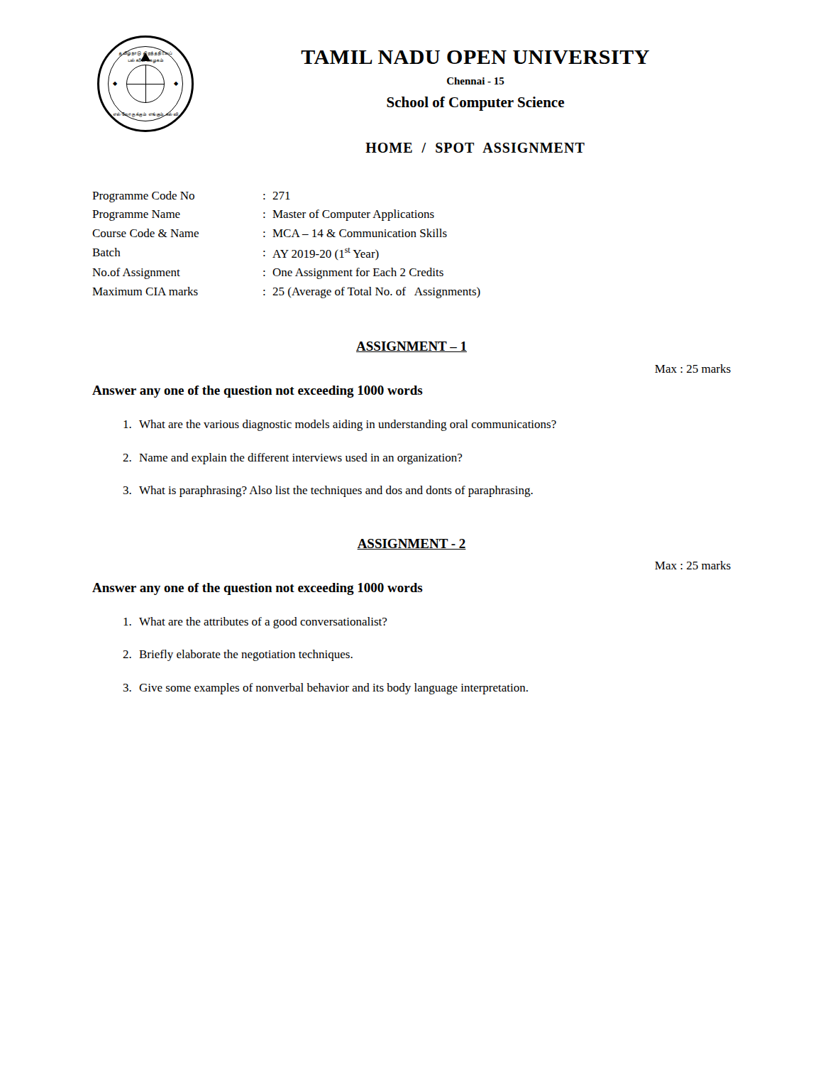தமிழ்நாடு திறந்தநிலைப் பல்கலைக்கழகம்
எல்லோருக்கும் எங்கும் கல்வி
◆
◆
TAMIL NADU OPEN UNIVERSITY
Chennai - 15
School of Computer Science
HOME / SPOT ASSIGNMENT
| Programme Code No | : | 271 |
| Programme Name | : | Master of Computer Applications |
| Course Code & Name | : | MCA – 14 & Communication Skills |
| Batch | : | AY 2019-20 (1 st Year) |
| No.of Assignment | : | One Assignment for Each 2 Credits |
| Maximum CIA marks | : | 25 (Average of Total No. of Assignments) |
ASSIGNMENT – 1
Max : 25 marks
Answer any one of the question not exceeding 1000 words
What are the various diagnostic models aiding in understanding oral communications?
Name and explain the different interviews used in an organization?
What is paraphrasing? Also list the techniques and dos and donts of paraphrasing.
ASSIGNMENT - 2
Max : 25 marks
Answer any one of the question not exceeding 1000 words
What are the attributes of a good conversationalist?
Briefly elaborate the negotiation techniques.
Give some examples of nonverbal behavior and its body language interpretation.